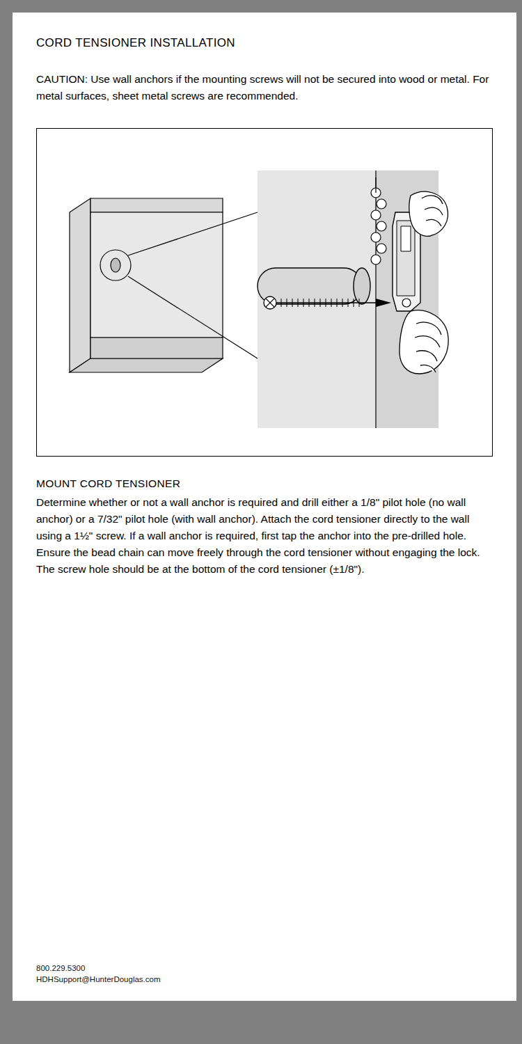Cord Tensioner Installation
CAUTION: Use wall anchors if the mounting screws will not be secured into wood or metal. For metal surfaces, sheet metal screws are recommended.
Mount Cord Tensioner
Determine whether or not a wall anchor is required and drill either a 1/8" pilot hole (no wall anchor) or a 7/32" pilot hole (with wall anchor). Attach the cord tensioner directly to the wall using a 1½" screw. If a wall anchor is required, first tap the anchor into the pre-drilled hole. Ensure the bead chain can move freely through the cord tensioner without engaging the lock. The screw hole should be at the bottom of the cord tensioner (±1/8").
800.229.5300
HDHSupport@HunterDouglas.com